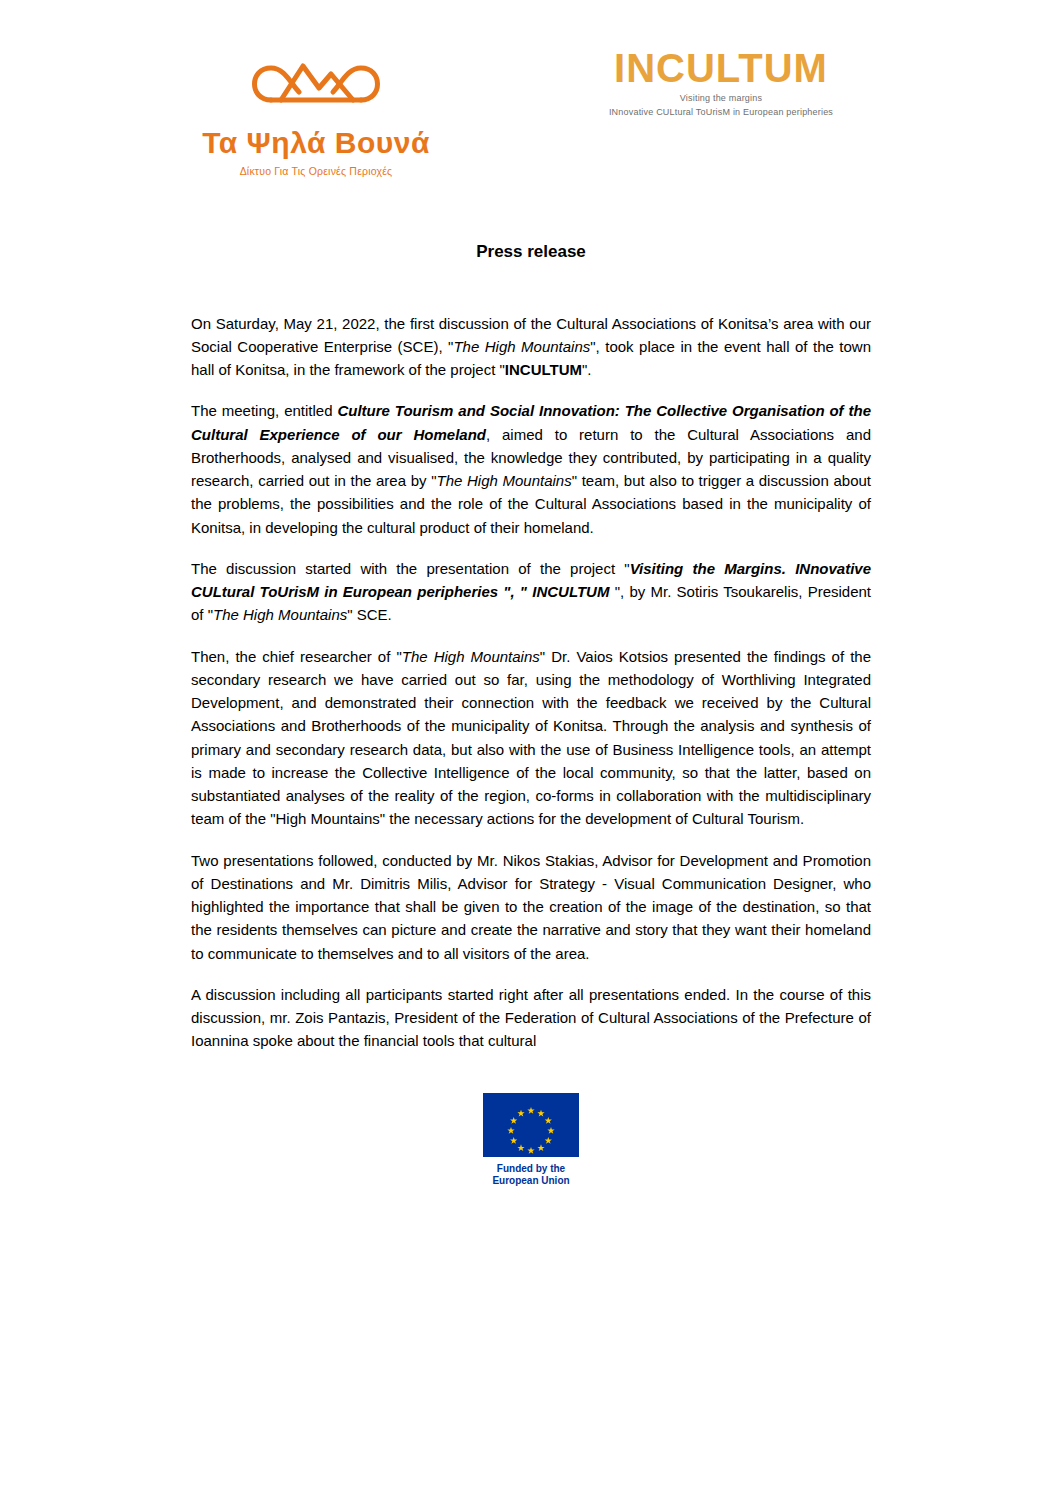Τα Ψηλά Βουνά
Δίκτυο Για Τις Ορεινές Περιοχές
INCULTUM
Visiting the margins
INnovative CULtural ToUrisM in European peripheries
Press release
On Saturday, May 21, 2022, the first discussion of the Cultural Associations of Konitsa’s area with our Social Cooperative Enterprise (SCE), "The High Mountains", took place in the event hall of the town hall of Konitsa, in the framework of the project "INCULTUM".
The meeting, entitled Culture Tourism and Social Innovation: The Collective Organisation of the Cultural Experience of our Homeland, aimed to return to the Cultural Associations and Brotherhoods, analysed and visualised, the knowledge they contributed, by participating in a quality research, carried out in the area by "The High Mountains" team, but also to trigger a discussion about the problems, the possibilities and the role of the Cultural Associations based in the municipality of Konitsa, in developing the cultural product of their homeland.
The discussion started with the presentation of the project "Visiting the Margins. INnovative CULtural ToUrisM in European peripheries ", " INCULTUM ", by Mr. Sotiris Tsoukarelis, President of "The High Mountains" SCE.
Then, the chief researcher of "The High Mountains" Dr. Vaios Kotsios presented the findings of the secondary research we have carried out so far, using the methodology of Worthliving Integrated Development, and demonstrated their connection with the feedback we received by the Cultural Associations and Brotherhoods of the municipality of Konitsa. Through the analysis and synthesis of primary and secondary research data, but also with the use of Business Intelligence tools, an attempt is made to increase the Collective Intelligence of the local community, so that the latter, based on substantiated analyses of the reality of the region, co-forms in collaboration with the multidisciplinary team of the "High Mountains" the necessary actions for the development of Cultural Tourism.
Two presentations followed, conducted by Mr. Nikos Stakias, Advisor for Development and Promotion of Destinations and Mr. Dimitris Milis, Advisor for Strategy - Visual Communication Designer, who highlighted the importance that shall be given to the creation of the image of the destination, so that the residents themselves can picture and create the narrative and story that they want their homeland to communicate to themselves and to all visitors of the area.
A discussion including all participants started right after all presentations ended. In the course of this discussion, mr. Zois Pantazis, President of the Federation of Cultural Associations of the Prefecture of Ioannina spoke about the financial tools that cultural
Funded by the
European Union